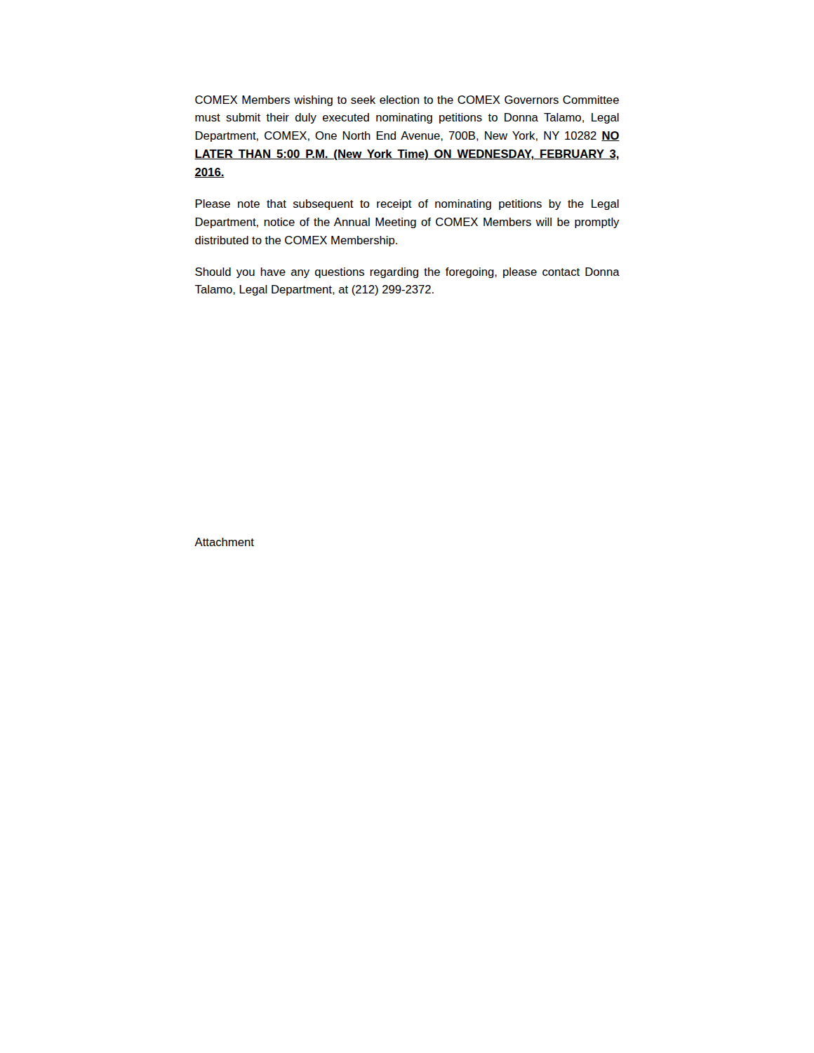COMEX Members wishing to seek election to the COMEX Governors Committee must submit their duly executed nominating petitions to Donna Talamo, Legal Department, COMEX, One North End Avenue, 700B, New York, NY 10282 NO LATER THAN 5:00 P.M. (New York Time) ON WEDNESDAY, FEBRUARY 3, 2016.
Please note that subsequent to receipt of nominating petitions by the Legal Department, notice of the Annual Meeting of COMEX Members will be promptly distributed to the COMEX Membership.
Should you have any questions regarding the foregoing, please contact Donna Talamo, Legal Department, at (212) 299-2372.
Attachment